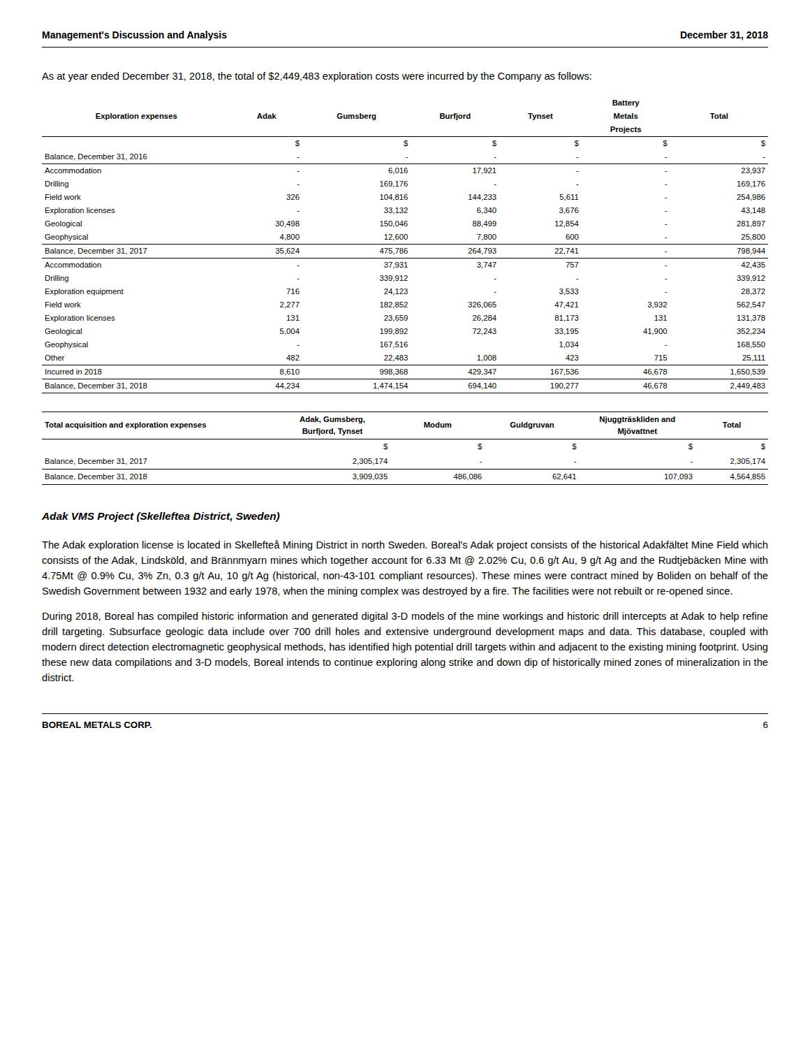Management's Discussion and Analysis December 31, 2018
As at year ended December 31, 2018, the total of $2,449,483 exploration costs were incurred by the Company as follows:
| | | | | | Battery | |
| --- | --- | --- | --- | --- | --- | --- |
| Exploration expenses | Adak | Gumsberg | Burfjord | Tynset | Metals | Total |
| | | | | | Projects | |
| | $ | $ | $ | $ | $ | $ |
| Balance, December 31, 2016 | - | - | - | - | - | - |
| Accommodation | - | 6,016 | 17,921 | - | - | 23,937 |
| Drilling | - | 169,176 | - | - | - | 169,176 |
| Field work | 326 | 104,816 | 144,233 | 5,611 | - | 254,986 |
| Exploration licenses | - | 33,132 | 6,340 | 3,676 | - | 43,148 |
| Geological | 30,498 | 150,046 | 88,499 | 12,854 | - | 281,897 |
| Geophysical | 4,800 | 12,600 | 7,800 | 600 | - | 25,800 |
| Balance, December 31, 2017 | 35,624 | 475,786 | 264,793 | 22,741 | - | 798,944 |
| Accommodation | - | 37,931 | 3,747 | 757 | - | 42,435 |
| Drilling | - | 339,912 | - | - | - | 339,912 |
| Exploration equipment | 716 | 24,123 | - | 3,533 | - | 28,372 |
| Field work | 2,277 | 182,852 | 326,065 | 47,421 | 3,932 | 562,547 |
| Exploration licenses | 131 | 23,659 | 26,284 | 81,173 | 131 | 131,378 |
| Geological | 5,004 | 199,892 | 72,243 | 33,195 | 41,900 | 352,234 |
| Geophysical | - | 167,516 | | 1,034 | - | 168,550 |
| Other | 482 | 22,483 | 1,008 | 423 | 715 | 25,111 |
| Incurred in 2018 | 8,610 | 998,368 | 429,347 | 167,536 | 46,678 | 1,650,539 |
| Balance, December 31, 2018 | 44,234 | 1,474,154 | 694,140 | 190,277 | 46,678 | 2,449,483 |
| Total acquisition and exploration expenses | Adak, Gumsberg, Burfjord, Tynset | Modum | Guldgruvan | Njuggträskliden and Mjövattnet | Total |
| --- | --- | --- | --- | --- | --- |
| | $ | $ | $ | $ | $ |
| Balance, December 31, 2017 | 2,305,174 | - | - | - | 2,305,174 |
| Balance, December 31, 2018 | 3,909,035 | 486,086 | 62,641 | 107,093 | 4,564,855 |
Adak VMS Project (Skelleftea District, Sweden)
The Adak exploration license is located in Skellefteå Mining District in north Sweden. Boreal's Adak project consists of the historical Adakfältet Mine Field which consists of the Adak, Lindsköld, and Brännmyarn mines which together account for 6.33 Mt @ 2.02% Cu, 0.6 g/t Au, 9 g/t Ag and the Rudtjebäcken Mine with 4.75Mt @ 0.9% Cu, 3% Zn, 0.3 g/t Au, 10 g/t Ag (historical, non-43-101 compliant resources). These mines were contract mined by Boliden on behalf of the Swedish Government between 1932 and early 1978, when the mining complex was destroyed by a fire. The facilities were not rebuilt or re-opened since.
During 2018, Boreal has compiled historic information and generated digital 3-D models of the mine workings and historic drill intercepts at Adak to help refine drill targeting. Subsurface geologic data include over 700 drill holes and extensive underground development maps and data. This database, coupled with modern direct detection electromagnetic geophysical methods, has identified high potential drill targets within and adjacent to the existing mining footprint. Using these new data compilations and 3-D models, Boreal intends to continue exploring along strike and down dip of historically mined zones of mineralization in the district.
BOREAL METALS CORP. 6